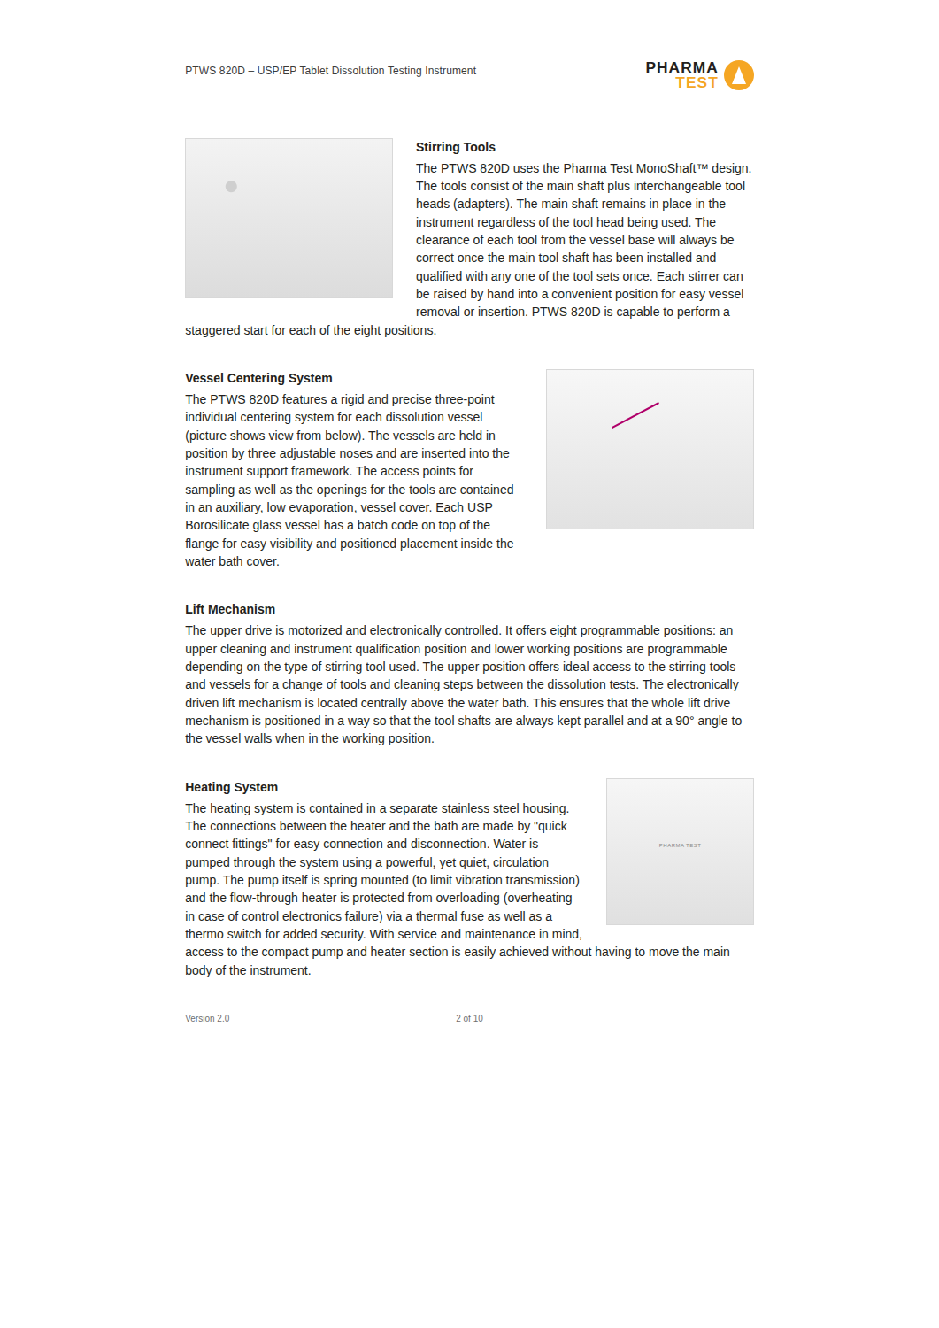PTWS 820D – USP/EP Tablet Dissolution Testing Instrument
PHARMA TEST
Stirring Tools
The PTWS 820D uses the Pharma Test MonoShaft™ design. The tools consist of the main shaft plus interchangeable tool heads (adapters). The main shaft remains in place in the instrument regardless of the tool head being used. The clearance of each tool from the vessel base will always be correct once the main tool shaft has been installed and qualified with any one of the tool sets once. Each stirrer can be raised by hand into a convenient position for easy vessel removal or insertion. PTWS 820D is capable to perform a staggered start for each of the eight positions.
Vessel Centering System
The PTWS 820D features a rigid and precise three-point individual centering system for each dissolution vessel (picture shows view from below). The vessels are held in position by three adjustable noses and are inserted into the instrument support framework. The access points for sampling as well as the openings for the tools are contained in an auxiliary, low evaporation, vessel cover. Each USP Borosilicate glass vessel has a batch code on top of the flange for easy visibility and positioned placement inside the water bath cover.
Lift Mechanism
The upper drive is motorized and electronically controlled. It offers eight programmable positions: an upper cleaning and instrument qualification position and lower working positions are programmable depending on the type of stirring tool used. The upper position offers ideal access to the stirring tools and vessels for a change of tools and cleaning steps between the dissolution tests. The electronically driven lift mechanism is located centrally above the water bath. This ensures that the whole lift drive mechanism is positioned in a way so that the tool shafts are always kept parallel and at a 90° angle to the vessel walls when in the working position.
Heating System
The heating system is contained in a separate stainless steel housing. The connections between the heater and the bath are made by "quick connect fittings" for easy connection and disconnection. Water is pumped through the system using a powerful, yet quiet, circulation pump. The pump itself is spring mounted (to limit vibration transmission) and the flow-through heater is protected from overloading (overheating in case of control electronics failure) via a thermal fuse as well as a thermo switch for added security. With service and maintenance in mind, access to the compact pump and heater section is easily achieved without having to move the main body of the instrument.
Version 2.0
2 of 10